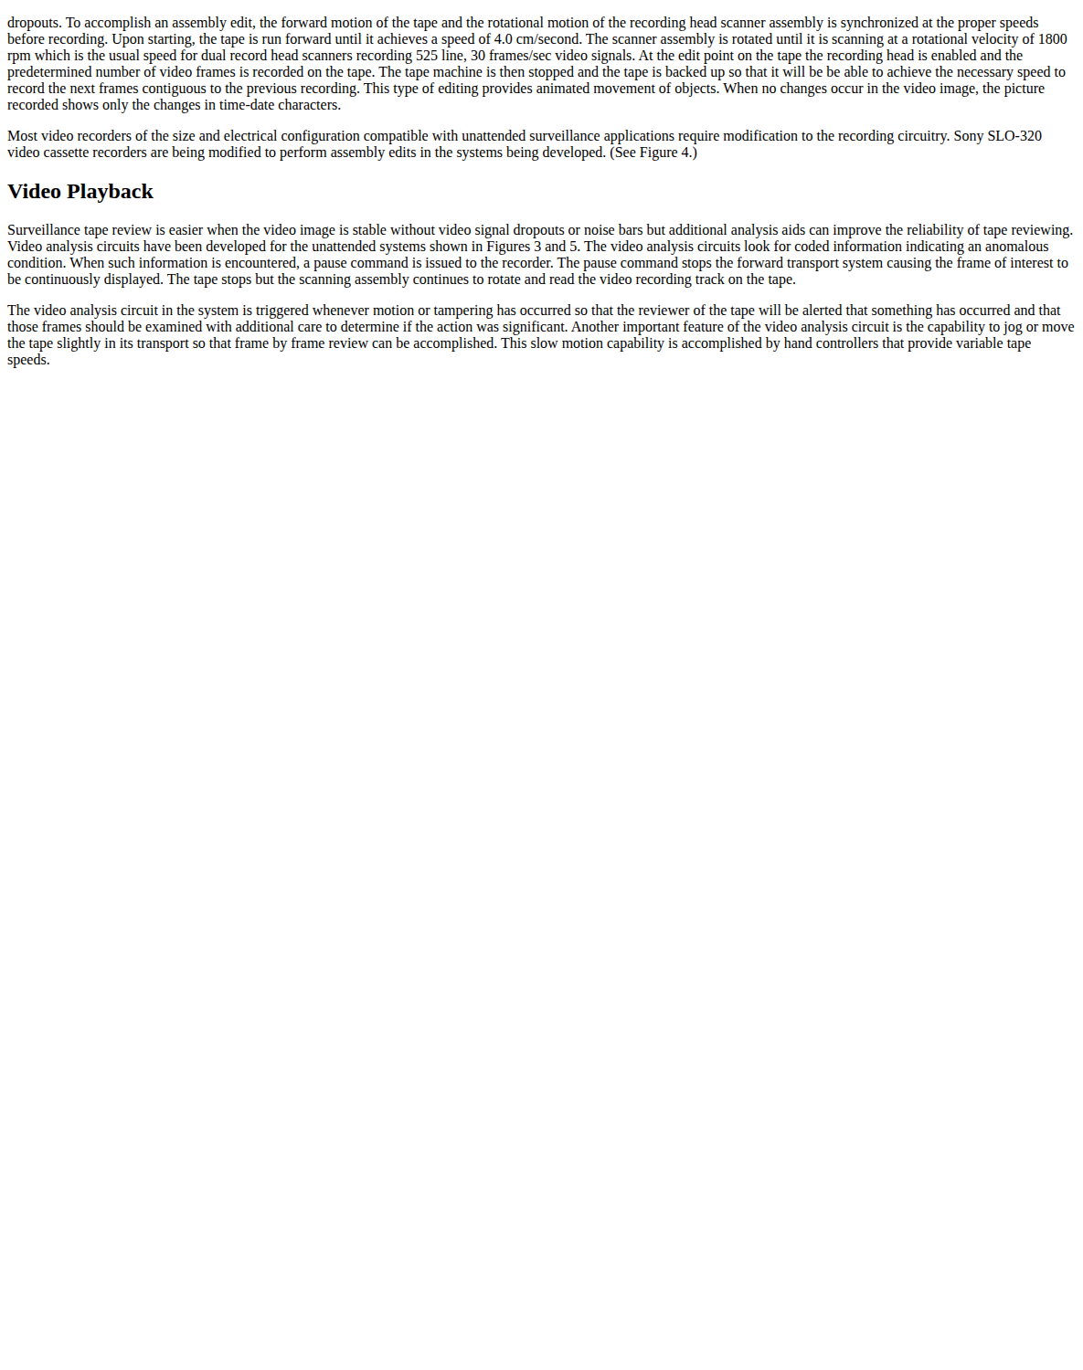dropouts. To accomplish an assembly edit, the forward motion of the tape and the rotational motion of the recording head scanner assembly is synchronized at the proper speeds before recording. Upon starting, the tape is run forward until it achieves a speed of 4.0 cm/second. The scanner assembly is rotated until it is scanning at a rotational velocity of 1800 rpm which is the usual speed for dual record head scanners recording 525 line, 30 frames/sec video signals. At the edit point on the tape the recording head is enabled and the predetermined number of video frames is recorded on the tape. The tape machine is then stopped and the tape is backed up so that it will be be able to achieve the necessary speed to record the next frames contiguous to the previous recording. This type of editing provides animated movement of objects. When no changes occur in the video image, the picture recorded shows only the changes in time-date characters.
Most video recorders of the size and electrical configuration compatible with unattended surveillance applications require modification to the recording circuitry. Sony SLO-320 video cassette recorders are being modified to perform assembly edits in the systems being developed. (See Figure 4.)
Video Playback
Surveillance tape review is easier when the video image is stable without video signal dropouts or noise bars but additional analysis aids can improve the reliability of tape reviewing. Video analysis circuits have been developed for the unattended systems shown in Figures 3 and 5. The video analysis circuits look for coded information indicating an anomalous condition. When such information is encountered, a pause command is issued to the recorder. The pause command stops the forward transport system causing the frame of interest to be continuously displayed. The tape stops but the scanning assembly continues to rotate and read the video recording track on the tape.
The video analysis circuit in the system is triggered whenever motion or tampering has occurred so that the reviewer of the tape will be alerted that something has occurred and that those frames should be examined with additional care to determine if the action was significant. Another important feature of the video analysis circuit is the capability to jog or move the tape slightly in its transport so that frame by frame review can be accomplished. This slow motion capability is accomplished by hand controllers that provide variable tape speeds.